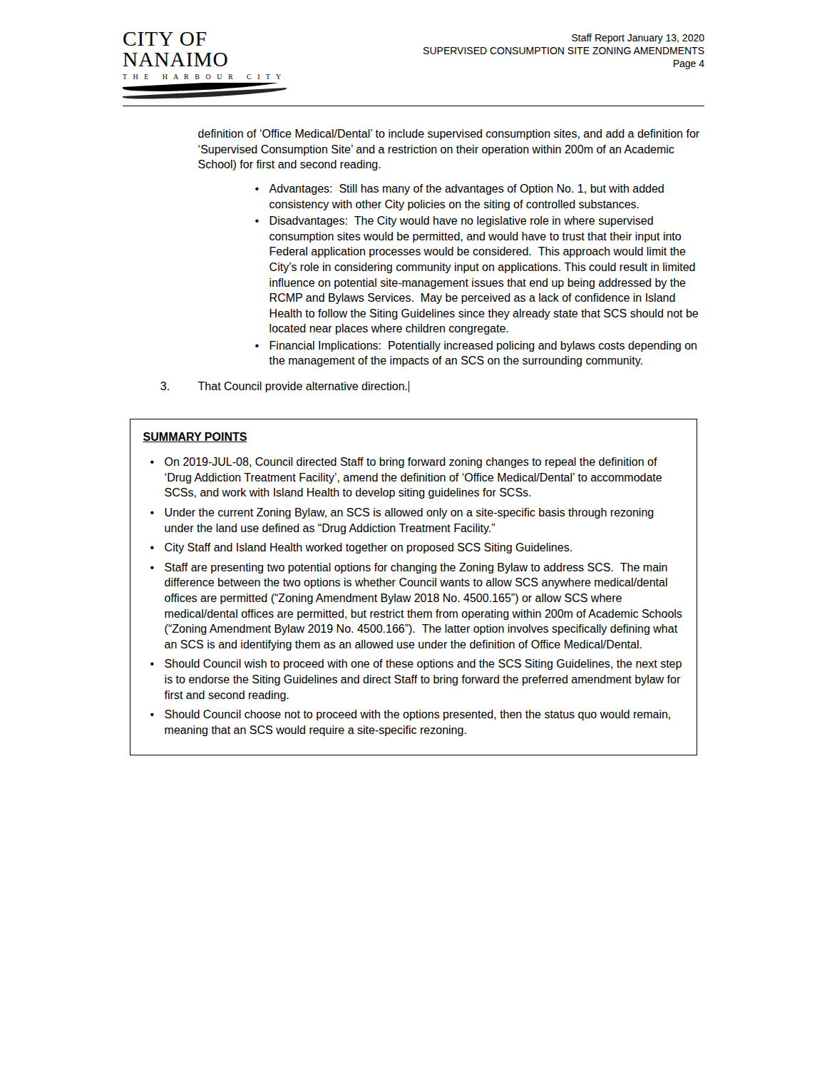CITY OF NANAIMO
T H E H A R B O U R C I T Y
Staff Report January 13, 2020
SUPERVISED CONSUMPTION SITE ZONING AMENDMENTS
Page 4
definition of ‘Office Medical/Dental’ to include supervised consumption sites, and add a definition for ‘Supervised Consumption Site’ and a restriction on their operation within 200m of an Academic School) for first and second reading.
Advantages: Still has many of the advantages of Option No. 1, but with added consistency with other City policies on the siting of controlled substances.
Disadvantages: The City would have no legislative role in where supervised consumption sites would be permitted, and would have to trust that their input into Federal application processes would be considered. This approach would limit the City’s role in considering community input on applications. This could result in limited influence on potential site-management issues that end up being addressed by the RCMP and Bylaws Services. May be perceived as a lack of confidence in Island Health to follow the Siting Guidelines since they already state that SCS should not be located near places where children congregate.
Financial Implications: Potentially increased policing and bylaws costs depending on the management of the impacts of an SCS on the surrounding community.
That Council provide alternative direction.
SUMMARY POINTS
On 2019-JUL-08, Council directed Staff to bring forward zoning changes to repeal the definition of ‘Drug Addiction Treatment Facility’, amend the definition of ‘Office Medical/Dental’ to accommodate SCSs, and work with Island Health to develop siting guidelines for SCSs.
Under the current Zoning Bylaw, an SCS is allowed only on a site-specific basis through rezoning under the land use defined as “Drug Addiction Treatment Facility.”
City Staff and Island Health worked together on proposed SCS Siting Guidelines.
Staff are presenting two potential options for changing the Zoning Bylaw to address SCS. The main difference between the two options is whether Council wants to allow SCS anywhere medical/dental offices are permitted (“Zoning Amendment Bylaw 2018 No. 4500.165”) or allow SCS where medical/dental offices are permitted, but restrict them from operating within 200m of Academic Schools (“Zoning Amendment Bylaw 2019 No. 4500.166”). The latter option involves specifically defining what an SCS is and identifying them as an allowed use under the definition of Office Medical/Dental.
Should Council wish to proceed with one of these options and the SCS Siting Guidelines, the next step is to endorse the Siting Guidelines and direct Staff to bring forward the preferred amendment bylaw for first and second reading.
Should Council choose not to proceed with the options presented, then the status quo would remain, meaning that an SCS would require a site-specific rezoning.